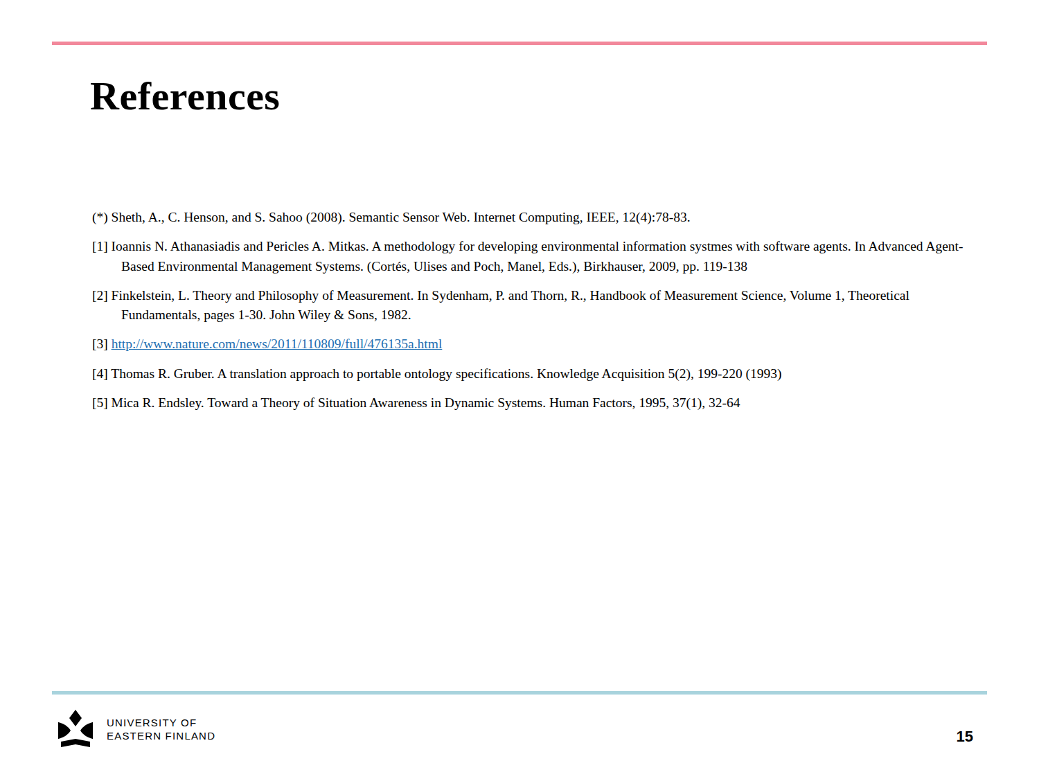References
(*) Sheth, A., C. Henson, and S. Sahoo (2008). Semantic Sensor Web. Internet Computing, IEEE, 12(4):78-83.
[1] Ioannis N. Athanasiadis and Pericles A. Mitkas. A methodology for developing environmental information systmes with software agents. In Advanced Agent-Based Environmental Management Systems. (Cortés, Ulises and Poch, Manel, Eds.), Birkhauser, 2009, pp. 119-138
[2] Finkelstein, L. Theory and Philosophy of Measurement. In Sydenham, P. and Thorn, R., Handbook of Measurement Science, Volume 1, Theoretical Fundamentals, pages 1-30. John Wiley & Sons, 1982.
[3] http://www.nature.com/news/2011/110809/full/476135a.html
[4] Thomas R. Gruber. A translation approach to portable ontology specifications. Knowledge Acquisition 5(2), 199-220 (1993)
[5] Mica R. Endsley. Toward a Theory of Situation Awareness in Dynamic Systems. Human Factors, 1995, 37(1), 32-64
UNIVERSITY OF
EASTERN FINLAND
15